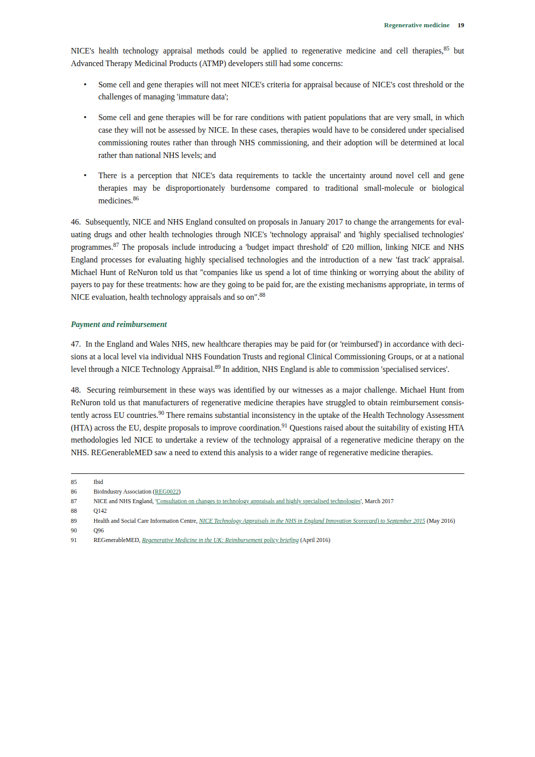Regenerative medicine 19
NICE's health technology appraisal methods could be applied to regenerative medicine and cell therapies,85 but Advanced Therapy Medicinal Products (ATMP) developers still had some concerns:
Some cell and gene therapies will not meet NICE's criteria for appraisal because of NICE's cost threshold or the challenges of managing 'immature data';
Some cell and gene therapies will be for rare conditions with patient populations that are very small, in which case they will not be assessed by NICE. In these cases, therapies would have to be considered under specialised commissioning routes rather than through NHS commissioning, and their adoption will be determined at local rather than national NHS levels; and
There is a perception that NICE's data requirements to tackle the uncertainty around novel cell and gene therapies may be disproportionately burdensome compared to traditional small-molecule or biological medicines.86
46. Subsequently, NICE and NHS England consulted on proposals in January 2017 to change the arrangements for evaluating drugs and other health technologies through NICE's 'technology appraisal' and 'highly specialised technologies' programmes.87 The proposals include introducing a 'budget impact threshold' of £20 million, linking NICE and NHS England processes for evaluating highly specialised technologies and the introduction of a new 'fast track' appraisal. Michael Hunt of ReNuron told us that "companies like us spend a lot of time thinking or worrying about the ability of payers to pay for these treatments: how are they going to be paid for, are the existing mechanisms appropriate, in terms of NICE evaluation, health technology appraisals and so on".88
Payment and reimbursement
47. In the England and Wales NHS, new healthcare therapies may be paid for (or 'reimbursed') in accordance with decisions at a local level via individual NHS Foundation Trusts and regional Clinical Commissioning Groups, or at a national level through a NICE Technology Appraisal.89 In addition, NHS England is able to commission 'specialised services'.
48. Securing reimbursement in these ways was identified by our witnesses as a major challenge. Michael Hunt from ReNuron told us that manufacturers of regenerative medicine therapies have struggled to obtain reimbursement consistently across EU countries.90 There remains substantial inconsistency in the uptake of the Health Technology Assessment (HTA) across the EU, despite proposals to improve coordination.91 Questions raised about the suitability of existing HTA methodologies led NICE to undertake a review of the technology appraisal of a regenerative medicine therapy on the NHS. REGenerableMED saw a need to extend this analysis to a wider range of regenerative medicine therapies.
| 85 | Ibid |
| 86 | BioIndustry Association ( REG0022 ) |
| 87 | NICE and NHS England, ' Consultation on changes to technology appraisals and highly specialised technologies ', March 2017 |
| 88 | Q142 |
| 89 | Health and Social Care Information Centre, NICE Technology Appraisals in the NHS in England Innovation Scorecard) to September 2015 (May 2016) |
| 90 | Q96 |
| 91 | REGenerableMED, Regenerative Medicine in the UK: Reimbursement policy briefing (April 2016) |